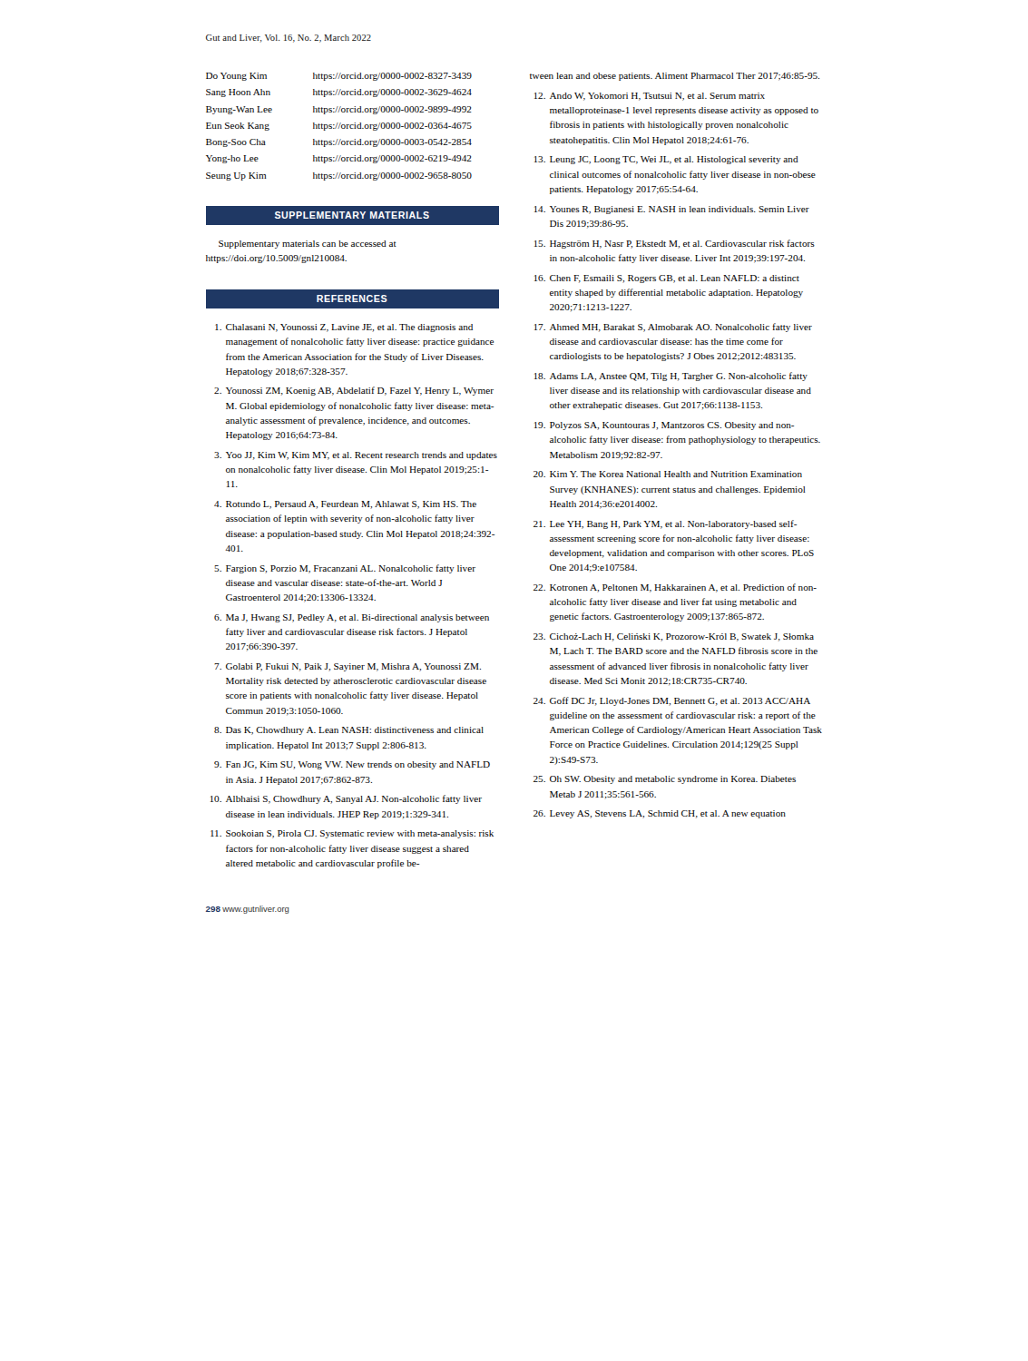Gut and Liver, Vol. 16, No. 2, March 2022
Do Young Kim https://orcid.org/0000-0002-8327-3439
Sang Hoon Ahn https://orcid.org/0000-0002-3629-4624
Byung-Wan Lee https://orcid.org/0000-0002-9899-4992
Eun Seok Kang https://orcid.org/0000-0002-0364-4675
Bong-Soo Cha https://orcid.org/0000-0003-0542-2854
Yong-ho Lee https://orcid.org/0000-0002-6219-4942
Seung Up Kim https://orcid.org/0000-0002-9658-8050
SUPPLEMENTARY MATERIALS
Supplementary materials can be accessed at https://doi.org/10.5009/gnl210084.
REFERENCES
Chalasani N, Younossi Z, Lavine JE, et al. The diagnosis and management of nonalcoholic fatty liver disease: practice guidance from the American Association for the Study of Liver Diseases. Hepatology 2018;67:328-357.
Younossi ZM, Koenig AB, Abdelatif D, Fazel Y, Henry L, Wymer M. Global epidemiology of nonalcoholic fatty liver disease: meta-analytic assessment of prevalence, incidence, and outcomes. Hepatology 2016;64:73-84.
Yoo JJ, Kim W, Kim MY, et al. Recent research trends and updates on nonalcoholic fatty liver disease. Clin Mol Hepatol 2019;25:1-11.
Rotundo L, Persaud A, Feurdean M, Ahlawat S, Kim HS. The association of leptin with severity of non-alcoholic fatty liver disease: a population-based study. Clin Mol Hepatol 2018;24:392-401.
Fargion S, Porzio M, Fracanzani AL. Nonalcoholic fatty liver disease and vascular disease: state-of-the-art. World J Gastroenterol 2014;20:13306-13324.
Ma J, Hwang SJ, Pedley A, et al. Bi-directional analysis between fatty liver and cardiovascular disease risk factors. J Hepatol 2017;66:390-397.
Golabi P, Fukui N, Paik J, Sayiner M, Mishra A, Younossi ZM. Mortality risk detected by atherosclerotic cardiovascular disease score in patients with nonalcoholic fatty liver disease. Hepatol Commun 2019;3:1050-1060.
Das K, Chowdhury A. Lean NASH: distinctiveness and clinical implication. Hepatol Int 2013;7 Suppl 2:806-813.
Fan JG, Kim SU, Wong VW. New trends on obesity and NAFLD in Asia. J Hepatol 2017;67:862-873.
Albhaisi S, Chowdhury A, Sanyal AJ. Non-alcoholic fatty liver disease in lean individuals. JHEP Rep 2019;1:329-341.
Sookoian S, Pirola CJ. Systematic review with meta-analysis: risk factors for non-alcoholic fatty liver disease suggest a shared altered metabolic and cardiovascular profile be-
tween lean and obese patients. Aliment Pharmacol Ther 2017;46:85-95.
Ando W, Yokomori H, Tsutsui N, et al. Serum matrix metalloproteinase-1 level represents disease activity as opposed to fibrosis in patients with histologically proven nonalcoholic steatohepatitis. Clin Mol Hepatol 2018;24:61-76.
Leung JC, Loong TC, Wei JL, et al. Histological severity and clinical outcomes of nonalcoholic fatty liver disease in non-obese patients. Hepatology 2017;65:54-64.
Younes R, Bugianesi E. NASH in lean individuals. Semin Liver Dis 2019;39:86-95.
Hagström H, Nasr P, Ekstedt M, et al. Cardiovascular risk factors in non-alcoholic fatty liver disease. Liver Int 2019;39:197-204.
Chen F, Esmaili S, Rogers GB, et al. Lean NAFLD: a distinct entity shaped by differential metabolic adaptation. Hepatology 2020;71:1213-1227.
Ahmed MH, Barakat S, Almobarak AO. Nonalcoholic fatty liver disease and cardiovascular disease: has the time come for cardiologists to be hepatologists? J Obes 2012;2012:483135.
Adams LA, Anstee QM, Tilg H, Targher G. Non-alcoholic fatty liver disease and its relationship with cardiovascular disease and other extrahepatic diseases. Gut 2017;66:1138-1153.
Polyzos SA, Kountouras J, Mantzoros CS. Obesity and non-alcoholic fatty liver disease: from pathophysiology to therapeutics. Metabolism 2019;92:82-97.
Kim Y. The Korea National Health and Nutrition Examination Survey (KNHANES): current status and challenges. Epidemiol Health 2014;36:e2014002.
Lee YH, Bang H, Park YM, et al. Non-laboratory-based self-assessment screening score for non-alcoholic fatty liver disease: development, validation and comparison with other scores. PLoS One 2014;9:e107584.
Kotronen A, Peltonen M, Hakkarainen A, et al. Prediction of non-alcoholic fatty liver disease and liver fat using metabolic and genetic factors. Gastroenterology 2009;137:865-872.
Cichoż-Lach H, Celiński K, Prozorow-Król B, Swatek J, Słomka M, Lach T. The BARD score and the NAFLD fibrosis score in the assessment of advanced liver fibrosis in nonalcoholic fatty liver disease. Med Sci Monit 2012;18:CR735-CR740.
Goff DC Jr, Lloyd-Jones DM, Bennett G, et al. 2013 ACC/AHA guideline on the assessment of cardiovascular risk: a report of the American College of Cardiology/American Heart Association Task Force on Practice Guidelines. Circulation 2014;129(25 Suppl 2):S49-S73.
Oh SW. Obesity and metabolic syndrome in Korea. Diabetes Metab J 2011;35:561-566.
Levey AS, Stevens LA, Schmid CH, et al. A new equation
298 www.gutnliver.org